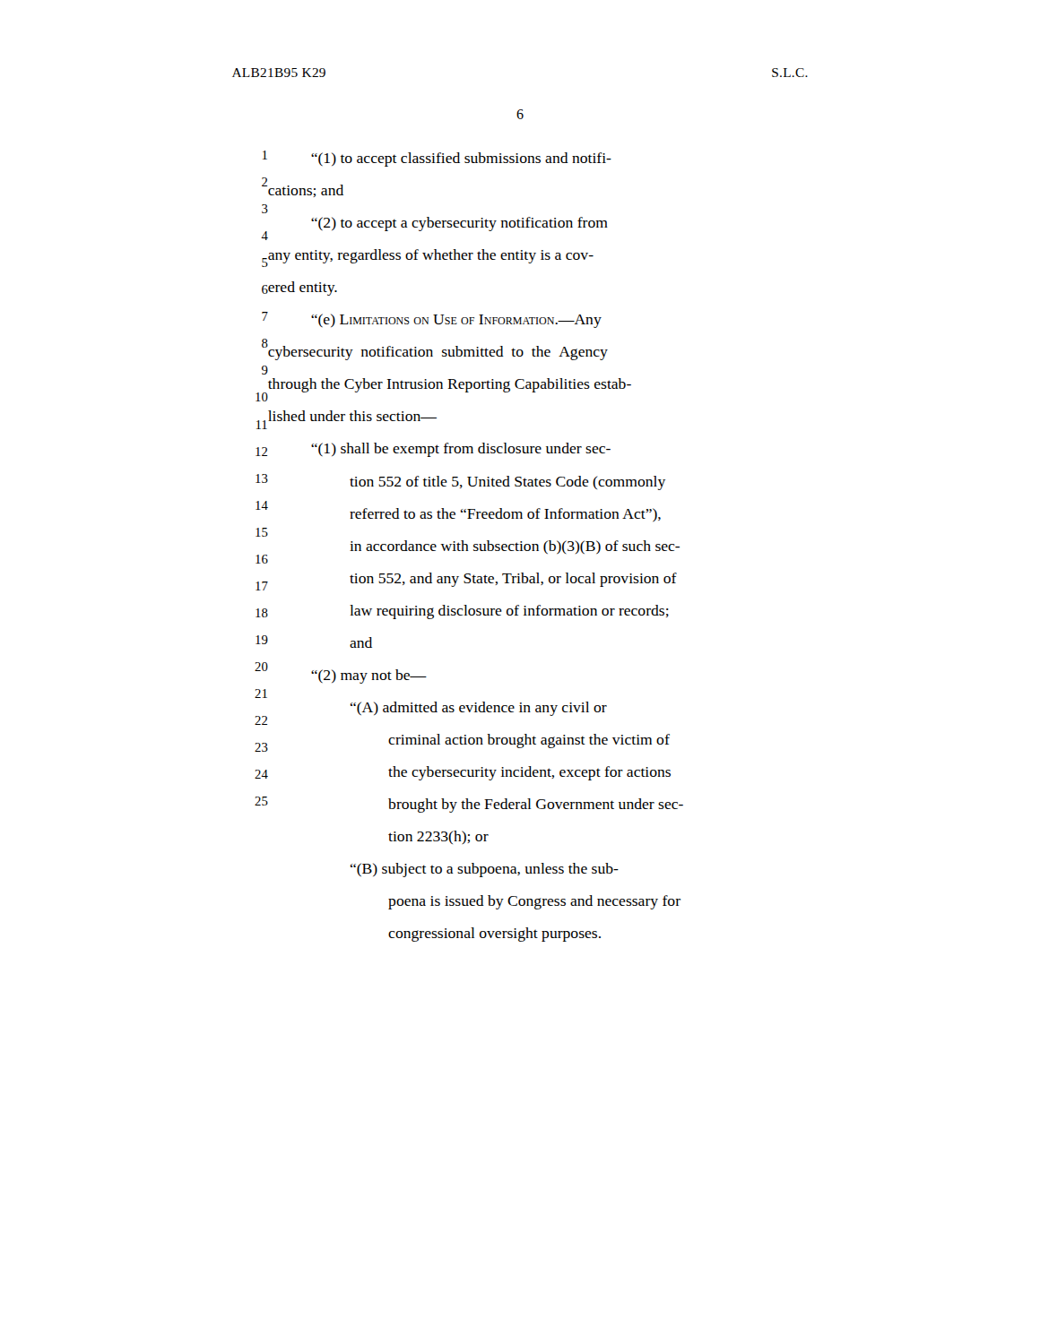ALB21B95 K29 S.L.C.
6
| 1 2 3 4 5 6 7 8 9 10 11 12 13 14 15 16 17 18 19 20 21 22 23 24 25 | “(1) to accept classified submissions and notifi- cations; and “(2) to accept a cybersecurity notification from any entity, regardless of whether the entity is a cov- ered entity. “(e) Limitations on Use of Information. —Any cybersecurity notification submitted to the Agency through the Cyber Intrusion Reporting Capabilities estab- lished under this section— “(1) shall be exempt from disclosure under sec- tion 552 of title 5, United States Code (commonly referred to as the “Freedom of Information Act”), in accordance with subsection (b)(3)(B) of such sec- tion 552, and any State, Tribal, or local provision of law requiring disclosure of information or records; and “(2) may not be— “(A) admitted as evidence in any civil or criminal action brought against the victim of the cybersecurity incident, except for actions brought by the Federal Government under sec- tion 2233(h); or “(B) subject to a subpoena, unless the sub- poena is issued by Congress and necessary for congressional oversight purposes. |